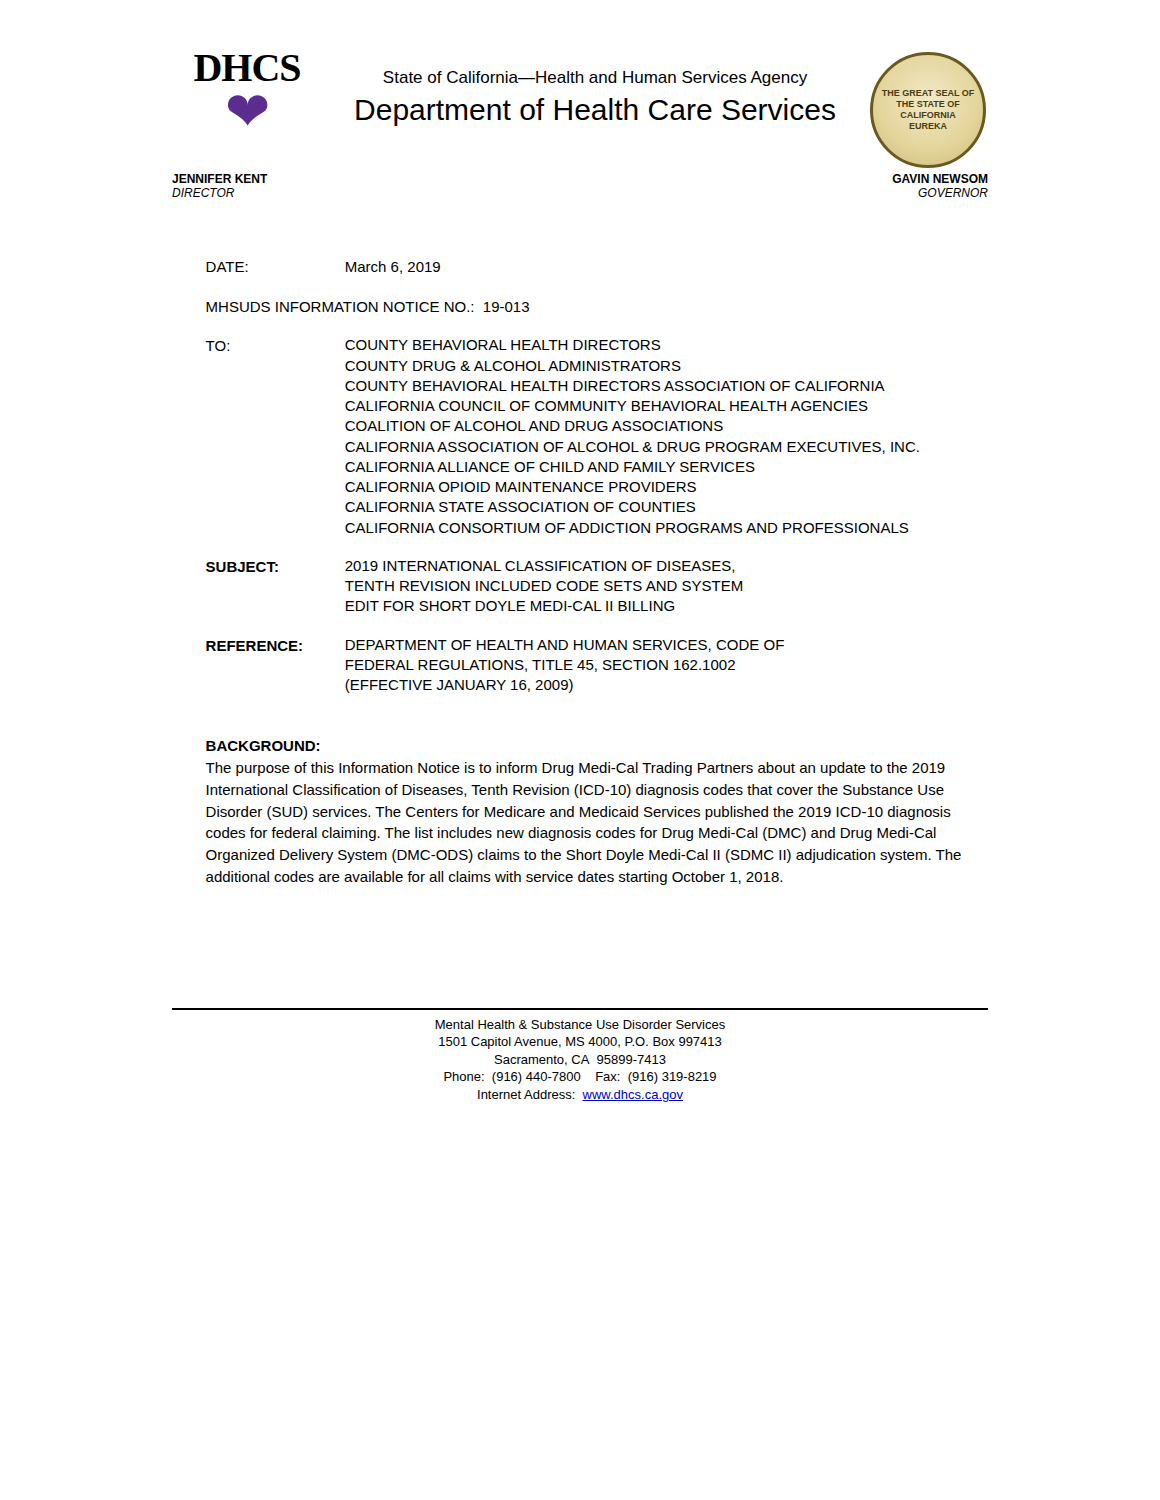DHCS
❤
State of California—Health and Human Services Agency
Department of Health Care Services
THE GREAT SEAL OF THE STATE OF CALIFORNIA
EUREKA
JENNIFER KENT
DIRECTOR
GAVIN NEWSOM
GOVERNOR
| DATE: | March 6, 2019 |
| MHSUDS INFORMATION NOTICE NO.: 19-013 |
| TO: | COUNTY BEHAVIORAL HEALTH DIRECTORS COUNTY DRUG & ALCOHOL ADMINISTRATORS COUNTY BEHAVIORAL HEALTH DIRECTORS ASSOCIATION OF CALIFORNIA CALIFORNIA COUNCIL OF COMMUNITY BEHAVIORAL HEALTH AGENCIES COALITION OF ALCOHOL AND DRUG ASSOCIATIONS CALIFORNIA ASSOCIATION OF ALCOHOL & DRUG PROGRAM EXECUTIVES, INC. CALIFORNIA ALLIANCE OF CHILD AND FAMILY SERVICES CALIFORNIA OPIOID MAINTENANCE PROVIDERS CALIFORNIA STATE ASSOCIATION OF COUNTIES CALIFORNIA CONSORTIUM OF ADDICTION PROGRAMS AND PROFESSIONALS |
| SUBJECT: | 2019 INTERNATIONAL CLASSIFICATION OF DISEASES, TENTH REVISION INCLUDED CODE SETS AND SYSTEM EDIT FOR SHORT DOYLE MEDI-CAL II BILLING |
| REFERENCE: | DEPARTMENT OF HEALTH AND HUMAN SERVICES, CODE OF FEDERAL REGULATIONS, TITLE 45, SECTION 162.1002 (EFFECTIVE JANUARY 16, 2009) |
Background:
The purpose of this Information Notice is to inform Drug Medi-Cal Trading Partners about an update to the 2019 International Classification of Diseases, Tenth Revision (ICD-10) diagnosis codes that cover the Substance Use Disorder (SUD) services. The Centers for Medicare and Medicaid Services published the 2019 ICD-10 diagnosis codes for federal claiming. The list includes new diagnosis codes for Drug Medi-Cal (DMC) and Drug Medi-Cal Organized Delivery System (DMC-ODS) claims to the Short Doyle Medi-Cal II (SDMC II) adjudication system. The additional codes are available for all claims with service dates starting October 1, 2018.
Mental Health & Substance Use Disorder Services
1501 Capitol Avenue, MS 4000, P.O. Box 997413
Sacramento, CA 95899-7413
Phone: (916) 440-7800 Fax: (916) 319-8219
Internet Address: www.dhcs.ca.gov